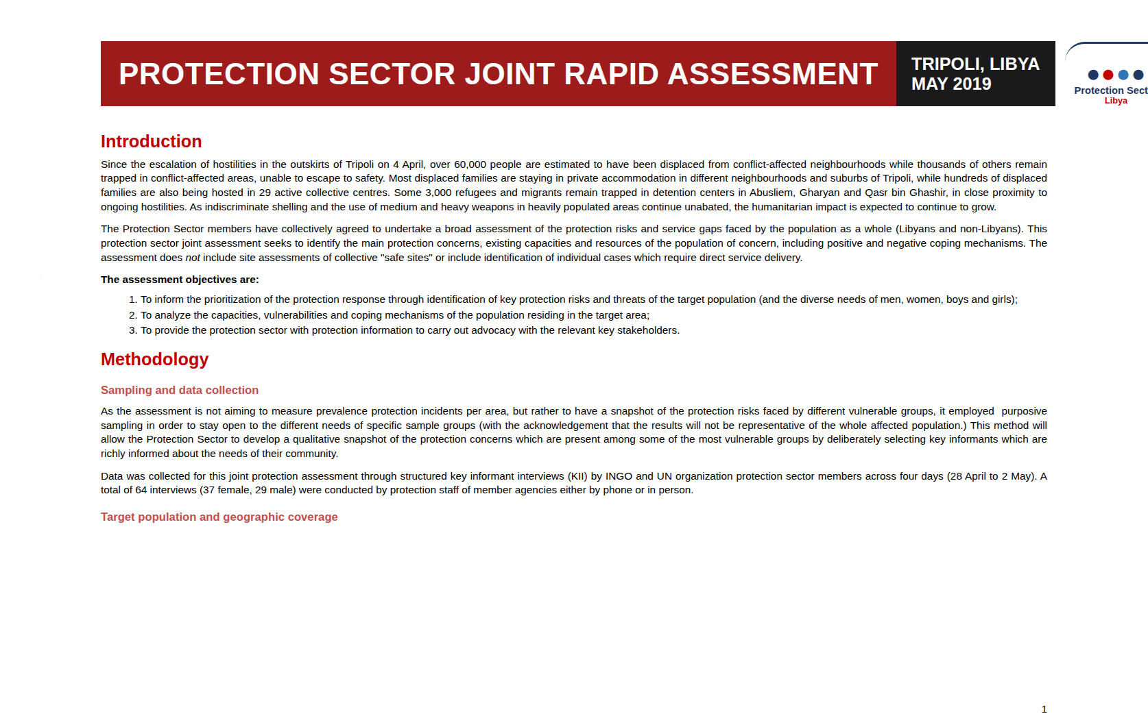PROTECTION SECTOR JOINT RAPID ASSESSMENT
TRIPOLI, LIBYA MAY 2019
●●●●
Protection Sector
Libya
Introduction
Since the escalation of hostilities in the outskirts of Tripoli on 4 April, over 60,000 people are estimated to have been displaced from conflict-affected neighbourhoods while thousands of others remain trapped in conflict-affected areas, unable to escape to safety. Most displaced families are staying in private accommodation in different neighbourhoods and suburbs of Tripoli, while hundreds of displaced families are also being hosted in 29 active collective centres. Some 3,000 refugees and migrants remain trapped in detention centers in Abusliem, Gharyan and Qasr bin Ghashir, in close proximity to ongoing hostilities. As indiscriminate shelling and the use of medium and heavy weapons in heavily populated areas continue unabated, the humanitarian impact is expected to continue to grow.
The Protection Sector members have collectively agreed to undertake a broad assessment of the protection risks and service gaps faced by the population as a whole (Libyans and non-Libyans). This protection sector joint assessment seeks to identify the main protection concerns, existing capacities and resources of the population of concern, including positive and negative coping mechanisms. The assessment does not include site assessments of collective "safe sites" or include identification of individual cases which require direct service delivery.
The assessment objectives are:
To inform the prioritization of the protection response through identification of key protection risks and threats of the target population (and the diverse needs of men, women, boys and girls);
To analyze the capacities, vulnerabilities and coping mechanisms of the population residing in the target area;
To provide the protection sector with protection information to carry out advocacy with the relevant key stakeholders.
Methodology
Sampling and data collection
As the assessment is not aiming to measure prevalence protection incidents per area, but rather to have a snapshot of the protection risks faced by different vulnerable groups, it employed purposive sampling in order to stay open to the different needs of specific sample groups (with the acknowledgement that the results will not be representative of the whole affected population.) This method will allow the Protection Sector to develop a qualitative snapshot of the protection concerns which are present among some of the most vulnerable groups by deliberately selecting key informants which are richly informed about the needs of their community.
Data was collected for this joint protection assessment through structured key informant interviews (KII) by INGO and UN organization protection sector members across four days (28 April to 2 May). A total of 64 interviews (37 female, 29 male) were conducted by protection staff of member agencies either by phone or in person.
Target population and geographic coverage
1